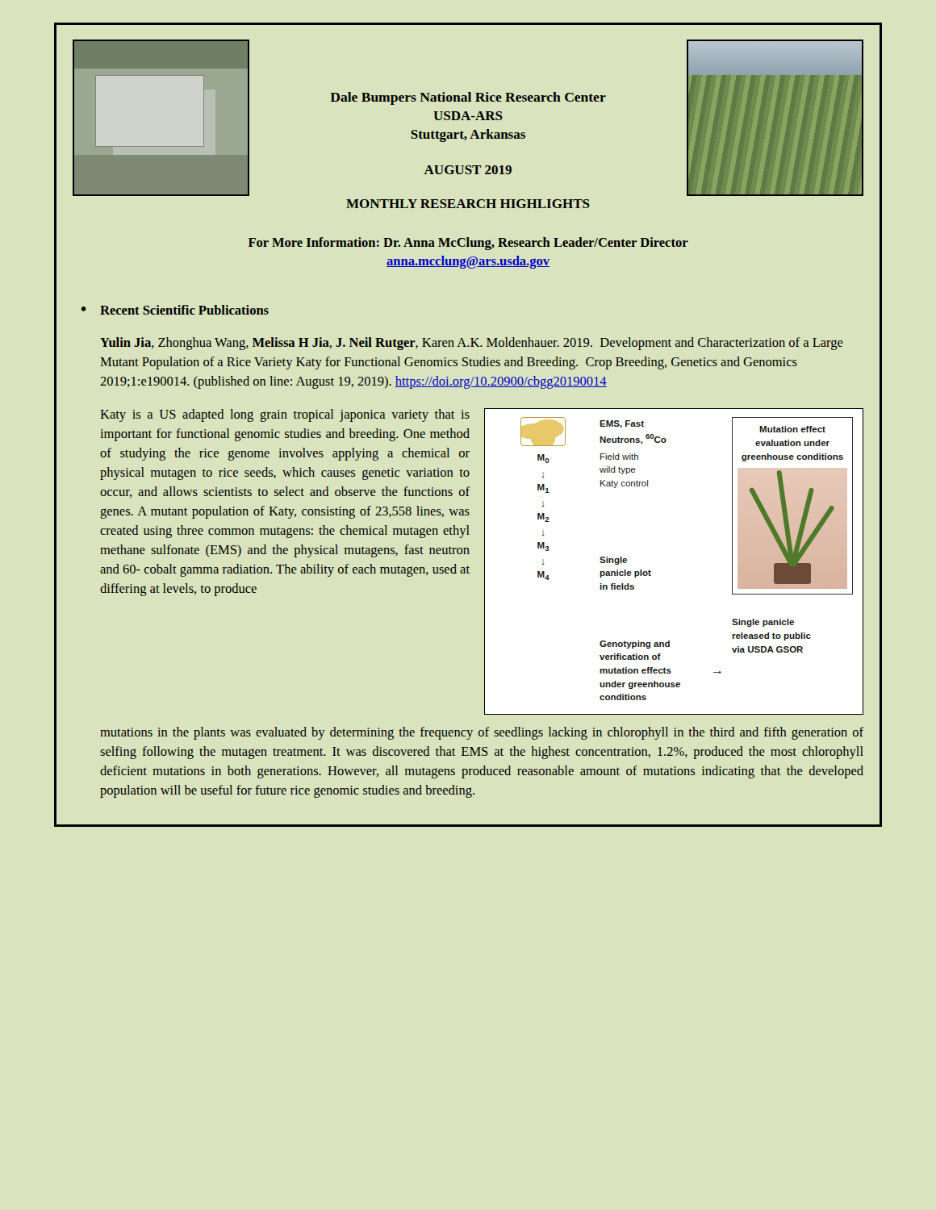Dale Bumpers National Rice Research Center
USDA-ARS
Stuttgart, Arkansas
AUGUST 2019
MONTHLY RESEARCH HIGHLIGHTS
For More Information: Dr. Anna McClung, Research Leader/Center Director
anna.mcclung@ars.usda.gov
Recent Scientific Publications
Yulin Jia, Zhonghua Wang, Melissa H Jia, J. Neil Rutger, Karen A.K. Moldenhauer. 2019. Development and Characterization of a Large Mutant Population of a Rice Variety Katy for Functional Genomics Studies and Breeding. Crop Breeding, Genetics and Genomics 2019;1:e190014. (published on line: August 19, 2019). https://doi.org/10.20900/cbgg20190014
M0
↓
M1
↓
M2
↓
M3
↓
M4
EMS, Fast
Neutrons, 60Co
Field with
wild type
Katy control
Single
panicle plot
in fields
Genotyping and
verification of
mutation effects
under greenhouse
conditions
→
Mutation effect
evaluation under
greenhouse conditions
Single panicle
released to public
via USDA GSOR
Katy is a US adapted long grain tropical japonica variety that is important for functional genomic studies and breeding. One method of studying the rice genome involves applying a chemical or physical mutagen to rice seeds, which causes genetic variation to occur, and allows scientists to select and observe the functions of genes. A mutant population of Katy, consisting of 23,558 lines, was created using three common mutagens: the chemical mutagen ethyl methane sulfonate (EMS) and the physical mutagens, fast neutron and 60- cobalt gamma radiation. The ability of each mutagen, used at differing at levels, to produce
mutations in the plants was evaluated by determining the frequency of seedlings lacking in chlorophyll in the third and fifth generation of selfing following the mutagen treatment. It was discovered that EMS at the highest concentration, 1.2%, produced the most chlorophyll deficient mutations in both generations. However, all mutagens produced reasonable amount of mutations indicating that the developed population will be useful for future rice genomic studies and breeding.